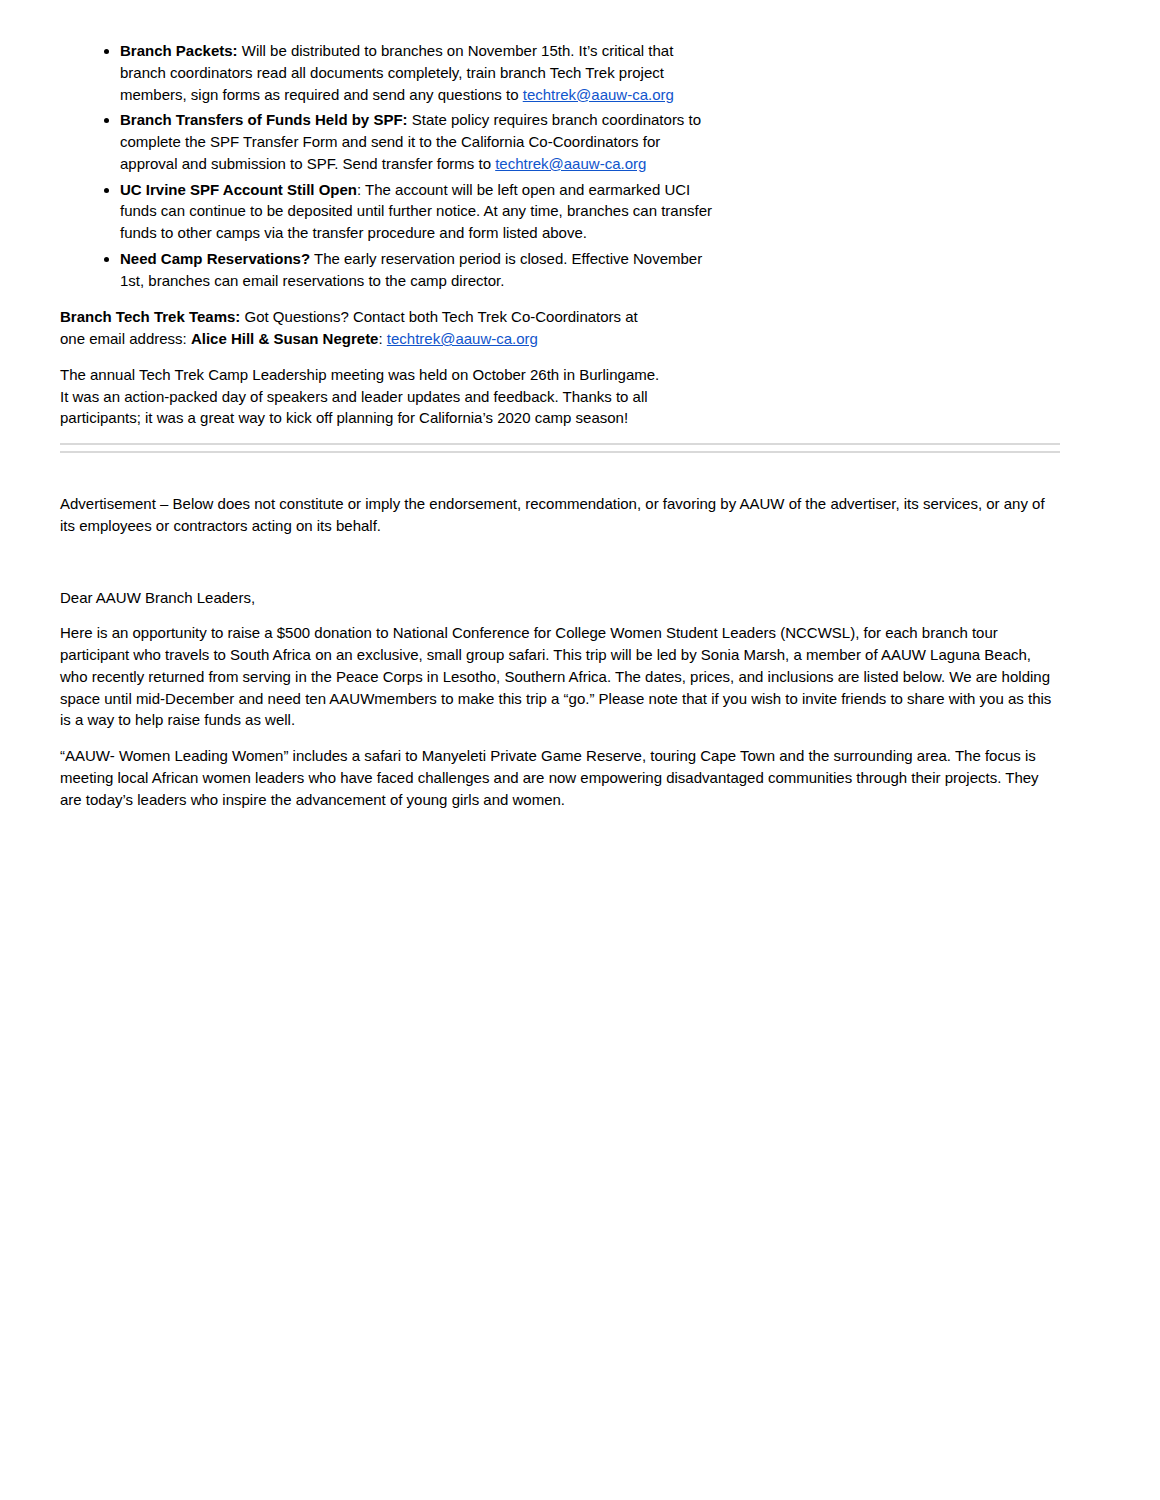Branch Packets: Will be distributed to branches on November 15th. It’s critical that branch coordinators read all documents completely, train branch Tech Trek project members, sign forms as required and send any questions to techtrek@aauw-ca.org
Branch Transfers of Funds Held by SPF: State policy requires branch coordinators to complete the SPF Transfer Form and send it to the California Co-Coordinators for approval and submission to SPF. Send transfer forms to techtrek@aauw-ca.org
UC Irvine SPF Account Still Open: The account will be left open and earmarked UCI funds can continue to be deposited until further notice. At any time, branches can transfer funds to other camps via the transfer procedure and form listed above.
Need Camp Reservations? The early reservation period is closed. Effective November 1st, branches can email reservations to the camp director.
Branch Tech Trek Teams: Got Questions? Contact both Tech Trek Co-Coordinators at one email address: Alice Hill & Susan Negrete: techtrek@aauw-ca.org
The annual Tech Trek Camp Leadership meeting was held on October 26th in Burlingame. It was an action-packed day of speakers and leader updates and feedback. Thanks to all participants; it was a great way to kick off planning for California’s 2020 camp season!
Advertisement – Below does not constitute or imply the endorsement, recommendation, or favoring by AAUW of the advertiser, its services, or any of its employees or contractors acting on its behalf.
Dear AAUW Branch Leaders,
Here is an opportunity to raise a $500 donation to National Conference for College Women Student Leaders (NCCWSL), for each branch tour participant who travels to South Africa on an exclusive, small group safari. This trip will be led by Sonia Marsh, a member of AAUW Laguna Beach, who recently returned from serving in the Peace Corps in Lesotho, Southern Africa. The dates, prices, and inclusions are listed below. We are holding space until mid-December and need ten AAUWmembers to make this trip a “go.” Please note that if you wish to invite friends to share with you as this is a way to help raise funds as well.
“AAUW- Women Leading Women” includes a safari to Manyeleti Private Game Reserve, touring Cape Town and the surrounding area. The focus is meeting local African women leaders who have faced challenges and are now empowering disadvantaged communities through their projects. They are today’s leaders who inspire the advancement of young girls and women.